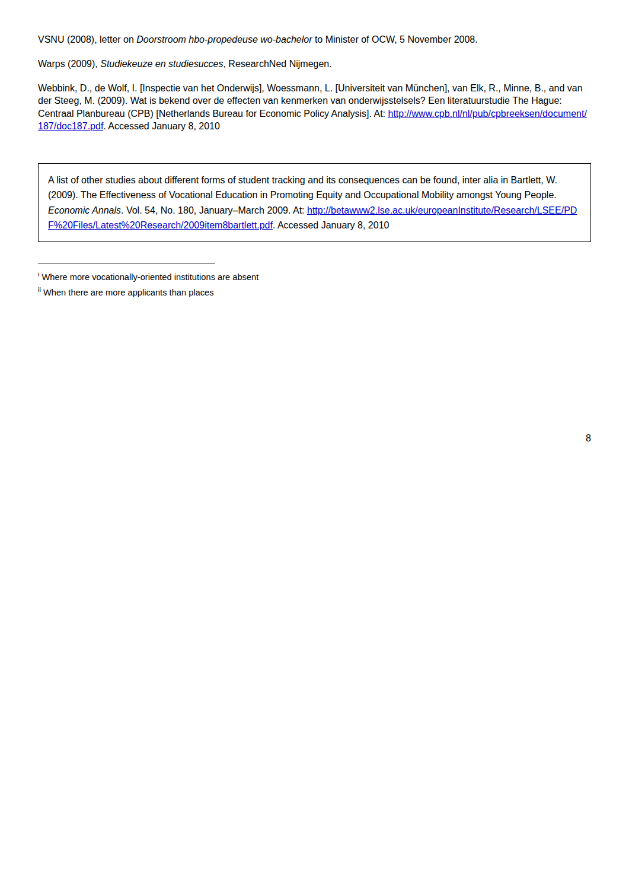VSNU (2008), letter on Doorstroom hbo-propedeuse wo-bachelor to Minister of OCW, 5 November 2008.
Warps (2009), Studiekeuze en studiesucces, ResearchNed Nijmegen.
Webbink, D., de Wolf, I. [Inspectie van het Onderwijs], Woessmann, L. [Universiteit van München], van Elk, R., Minne, B., and van der Steeg, M. (2009). Wat is bekend over de effecten van kenmerken van onderwijsstelsels? Een literatuurstudie The Hague: Centraal Planbureau (CPB) [Netherlands Bureau for Economic Policy Analysis]. At: http://www.cpb.nl/nl/pub/cpbreeksen/document/187/doc187.pdf. Accessed January 8, 2010
A list of other studies about different forms of student tracking and its consequences can be found, inter alia in Bartlett, W. (2009). The Effectiveness of Vocational Education in Promoting Equity and Occupational Mobility amongst Young People. Economic Annals. Vol. 54, No. 180, January–March 2009. At: http://betawww2.lse.ac.uk/europeanInstitute/Research/LSEE/PDF%20Files/Latest%20Research/2009item8bartlett.pdf. Accessed January 8, 2010
i Where more vocationally-oriented institutions are absent
ii When there are more applicants than places
8